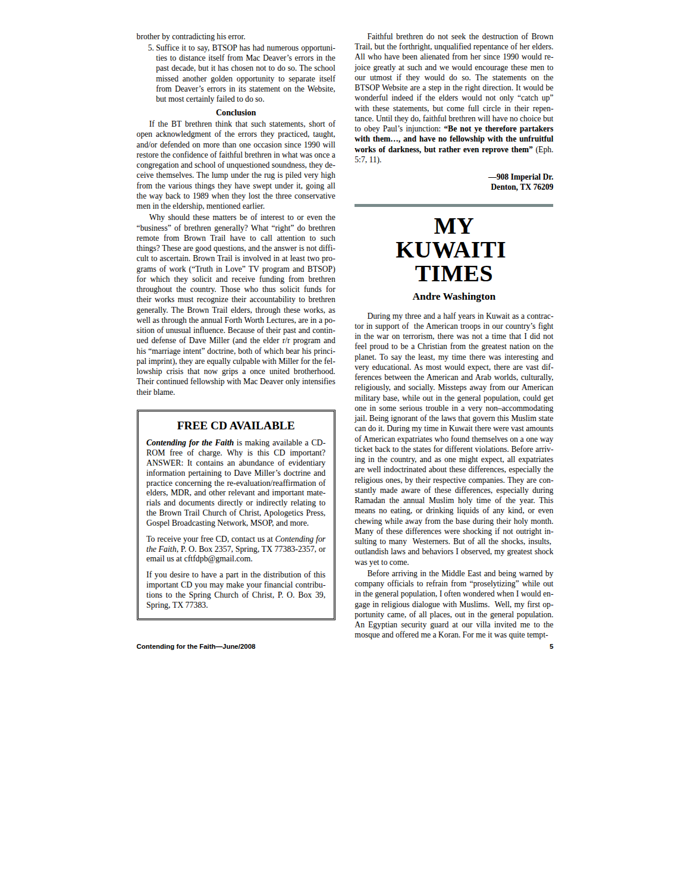brother by contradicting his error.
Suffice it to say, BTSOP has had numerous opportunities to distance itself from Mac Deaver’s errors in the past decade, but it has chosen not to do so. The school missed another golden opportunity to separate itself from Deaver’s errors in its statement on the Website, but most certainly failed to do so.
Conclusion
If the BT brethren think that such statements, short of open acknowledgment of the errors they practiced, taught, and/or defended on more than one occasion since 1990 will restore the confidence of faithful brethren in what was once a congregation and school of unquestioned soundness, they deceive themselves. The lump under the rug is piled very high from the various things they have swept under it, going all the way back to 1989 when they lost the three conservative men in the eldership, mentioned earlier.
Why should these matters be of interest to or even the “business” of brethren generally? What “right” do brethren remote from Brown Trail have to call attention to such things? These are good questions, and the answer is not difficult to ascertain. Brown Trail is involved in at least two programs of work (“Truth in Love” TV program and BTSOP) for which they solicit and receive funding from brethren throughout the country. Those who thus solicit funds for their works must recognize their accountability to brethren generally. The Brown Trail elders, through these works, as well as through the annual Forth Worth Lectures, are in a position of unusual influence. Because of their past and continued defense of Dave Miller (and the elder r/r program and his “marriage intent” doctrine, both of which bear his principal imprint), they are equally culpable with Miller for the fellowship crisis that now grips a once united brotherhood. Their continued fellowship with Mac Deaver only intensifies their blame.
FREE CD AVAILABLE
Contending for the Faith is making available a CD-ROM free of charge. Why is this CD important? ANSWER: It contains an abundance of evidentiary information pertaining to Dave Miller’s doctrine and practice concerning the re-evaluation/reaffirmation of elders, MDR, and other relevant and important materials and documents directly or indirectly relating to the Brown Trail Church of Christ, Apologetics Press, Gospel Broadcasting Network, MSOP, and more.
To receive your free CD, contact us at Contending for the Faith, P. O. Box 2357, Spring, TX 77383-2357, or email us at cftfdpb@gmail.com.
If you desire to have a part in the distribution of this important CD you may make your financial contributions to the Spring Church of Christ, P. O. Box 39, Spring, TX 77383.
Faithful brethren do not seek the destruction of Brown Trail, but the forthright, unqualified repentance of her elders. All who have been alienated from her since 1990 would rejoice greatly at such and we would encourage these men to our utmost if they would do so. The statements on the BTSOP Website are a step in the right direction. It would be wonderful indeed if the elders would not only “catch up” with these statements, but come full circle in their repentance. Until they do, faithful brethren will have no choice but to obey Paul’s injunction: “Be not ye therefore partakers with them…, and have no fellowship with the unfruitful works of darkness, but rather even reprove them” (Eph. 5:7, 11).
—908 Imperial Dr.
Denton, TX 76209
MY
KUWAITI TIMES
Andre Washington
During my three and a half years in Kuwait as a contractor in support of the American troops in our country’s fight in the war on terrorism, there was not a time that I did not feel proud to be a Christian from the greatest nation on the planet. To say the least, my time there was interesting and very educational. As most would expect, there are vast differences between the American and Arab worlds, culturally, religiously, and socially. Missteps away from our American military base, while out in the general population, could get one in some serious trouble in a very non–accommodating jail. Being ignorant of the laws that govern this Muslim state can do it. During my time in Kuwait there were vast amounts of American expatriates who found themselves on a one way ticket back to the states for different violations. Before arriving in the country, and as one might expect, all expatriates are well indoctrinated about these differences, especially the religious ones, by their respective companies. They are constantly made aware of these differences, especially during Ramadan the annual Muslim holy time of the year. This means no eating, or drinking liquids of any kind, or even chewing while away from the base during their holy month. Many of these differences were shocking if not outright insulting to many Westerners. But of all the shocks, insults, outlandish laws and behaviors I observed, my greatest shock was yet to come.
Before arriving in the Middle East and being warned by company officials to refrain from “proselytizing” while out in the general population, I often wondered when I would engage in religious dialogue with Muslims. Well, my first opportunity came, of all places, out in the general population. An Egyptian security guard at our villa invited me to the mosque and offered me a Koran. For me it was quite tempt-
Contending for the Faith—June/2008 5